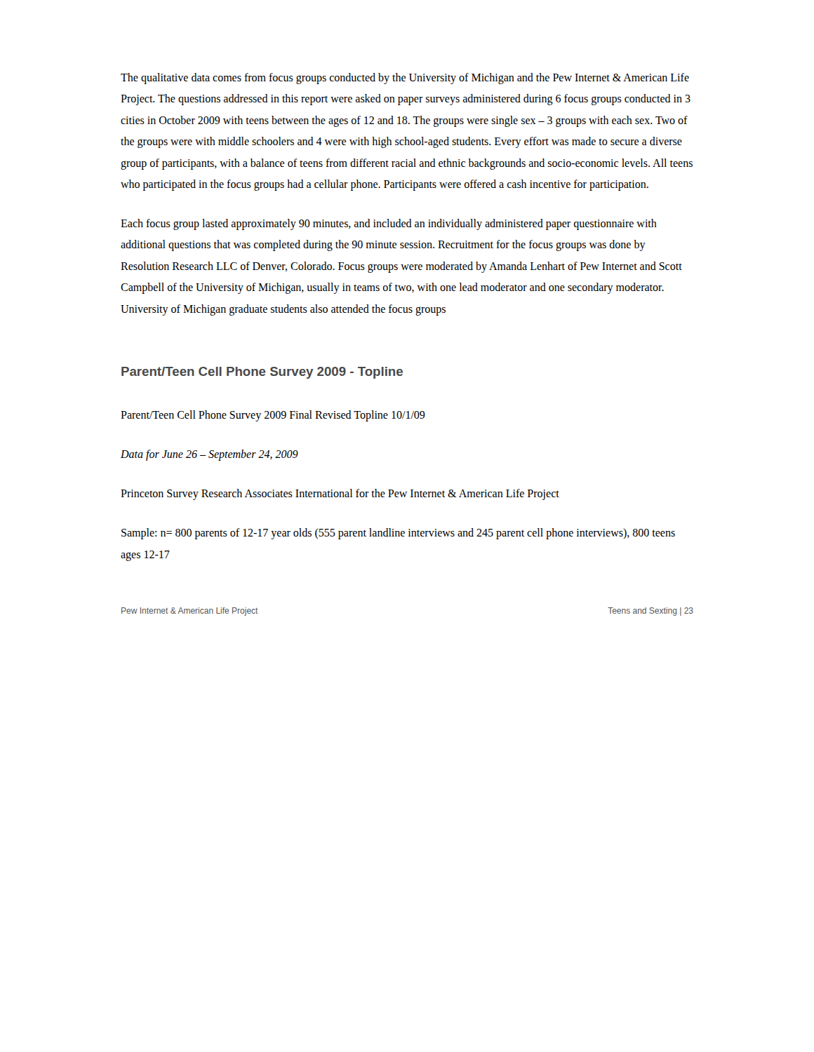The qualitative data comes from focus groups conducted by the University of Michigan and the Pew Internet & American Life Project. The questions addressed in this report were asked on paper surveys administered during 6 focus groups conducted in 3 cities in October 2009 with teens between the ages of 12 and 18. The groups were single sex – 3 groups with each sex. Two of the groups were with middle schoolers and 4 were with high school-aged students. Every effort was made to secure a diverse group of participants, with a balance of teens from different racial and ethnic backgrounds and socio-economic levels. All teens who participated in the focus groups had a cellular phone. Participants were offered a cash incentive for participation.
Each focus group lasted approximately 90 minutes, and included an individually administered paper questionnaire with additional questions that was completed during the 90 minute session. Recruitment for the focus groups was done by Resolution Research LLC of Denver, Colorado. Focus groups were moderated by Amanda Lenhart of Pew Internet and Scott Campbell of the University of Michigan, usually in teams of two, with one lead moderator and one secondary moderator. University of Michigan graduate students also attended the focus groups
Parent/Teen Cell Phone Survey 2009 - Topline
Parent/Teen Cell Phone Survey 2009 Final Revised Topline 10/1/09
Data for June 26 – September 24, 2009
Princeton Survey Research Associates International for the Pew Internet & American Life Project
Sample: n= 800 parents of 12-17 year olds (555 parent landline interviews and 245 parent cell phone interviews), 800 teens ages 12-17
Pew Internet & American Life Project Teens and Sexting | 23